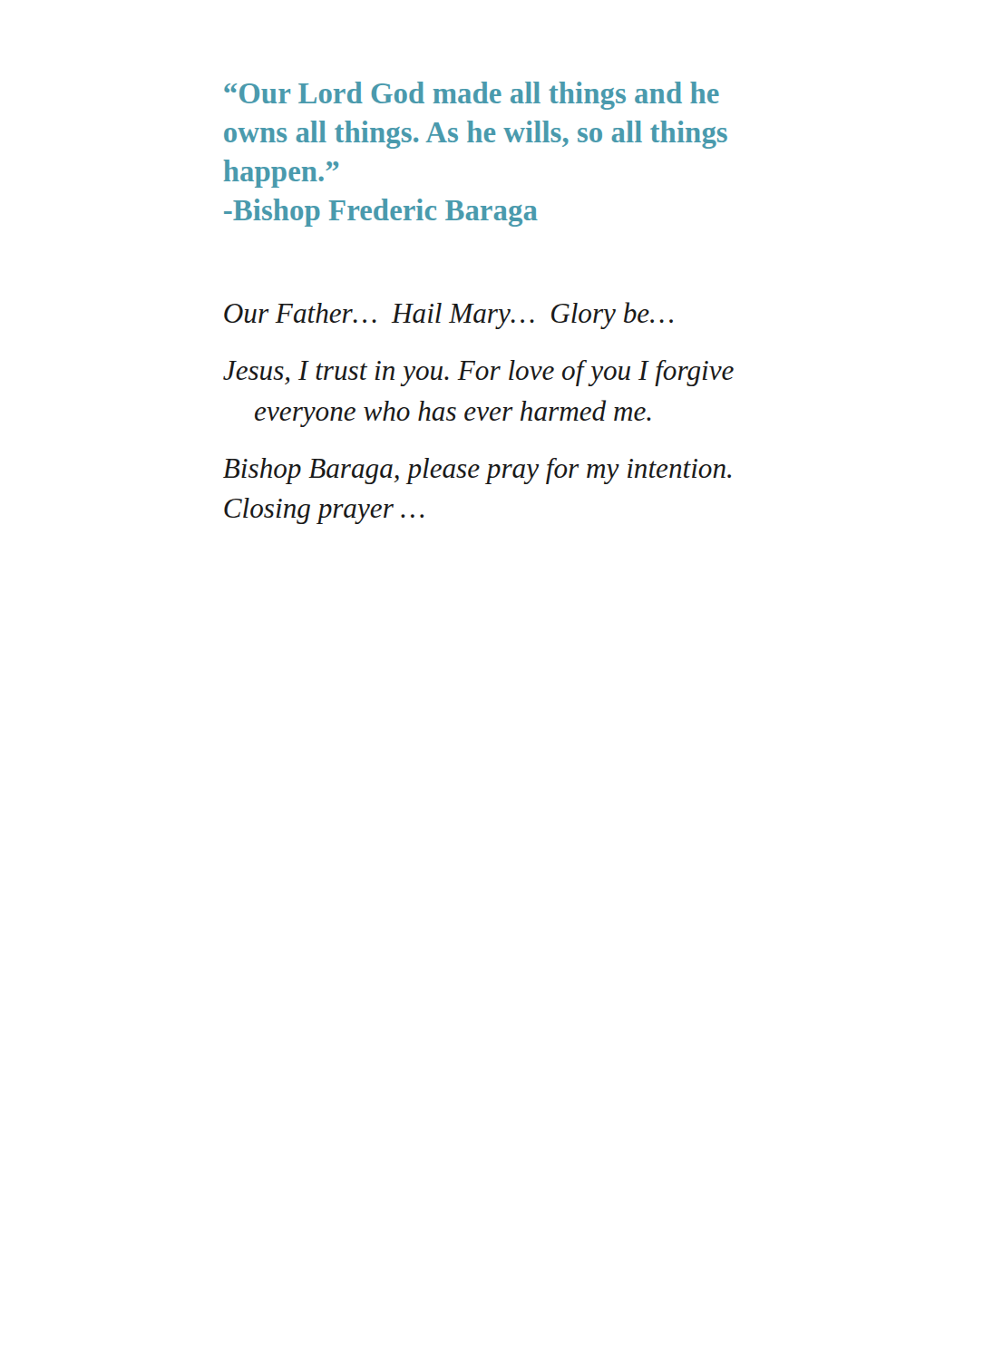“Our Lord God made all things and he owns all things. As he wills, so all things happen.” -Bishop Frederic Baraga
Our Father… Hail Mary… Glory be…
Jesus, I trust in you. For love of you I forgive everyone who has ever harmed me.
Bishop Baraga, please pray for my intention. Closing prayer …